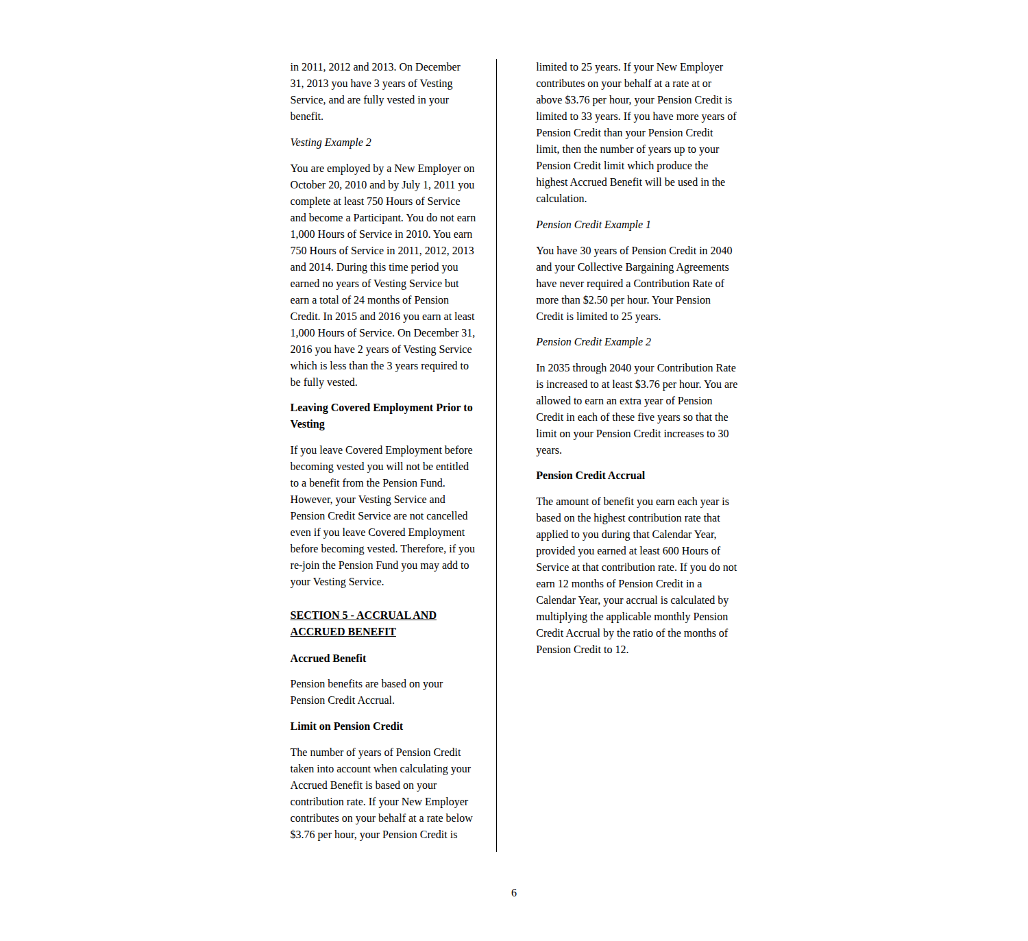in 2011, 2012 and 2013. On December 31, 2013 you have 3 years of Vesting Service, and are fully vested in your benefit.
Vesting Example 2
You are employed by a New Employer on October 20, 2010 and by July 1, 2011 you complete at least 750 Hours of Service and become a Participant. You do not earn 1,000 Hours of Service in 2010. You earn 750 Hours of Service in 2011, 2012, 2013 and 2014. During this time period you earned no years of Vesting Service but earn a total of 24 months of Pension Credit. In 2015 and 2016 you earn at least 1,000 Hours of Service. On December 31, 2016 you have 2 years of Vesting Service which is less than the 3 years required to be fully vested.
Leaving Covered Employment Prior to Vesting
If you leave Covered Employment before becoming vested you will not be entitled to a benefit from the Pension Fund. However, your Vesting Service and Pension Credit Service are not cancelled even if you leave Covered Employment before becoming vested. Therefore, if you re-join the Pension Fund you may add to your Vesting Service.
SECTION 5 - ACCRUAL AND ACCRUED BENEFIT
Accrued Benefit
Pension benefits are based on your Pension Credit Accrual.
Limit on Pension Credit
The number of years of Pension Credit taken into account when calculating your Accrued Benefit is based on your contribution rate. If your New Employer contributes on your behalf at a rate below $3.76 per hour, your Pension Credit is
limited to 25 years. If your New Employer contributes on your behalf at a rate at or above $3.76 per hour, your Pension Credit is limited to 33 years. If you have more years of Pension Credit than your Pension Credit limit, then the number of years up to your Pension Credit limit which produce the highest Accrued Benefit will be used in the calculation.
Pension Credit Example 1
You have 30 years of Pension Credit in 2040 and your Collective Bargaining Agreements have never required a Contribution Rate of more than $2.50 per hour. Your Pension Credit is limited to 25 years.
Pension Credit Example 2
In 2035 through 2040 your Contribution Rate is increased to at least $3.76 per hour. You are allowed to earn an extra year of Pension Credit in each of these five years so that the limit on your Pension Credit increases to 30 years.
Pension Credit Accrual
The amount of benefit you earn each year is based on the highest contribution rate that applied to you during that Calendar Year, provided you earned at least 600 Hours of Service at that contribution rate. If you do not earn 12 months of Pension Credit in a Calendar Year, your accrual is calculated by multiplying the applicable monthly Pension Credit Accrual by the ratio of the months of Pension Credit to 12.
6